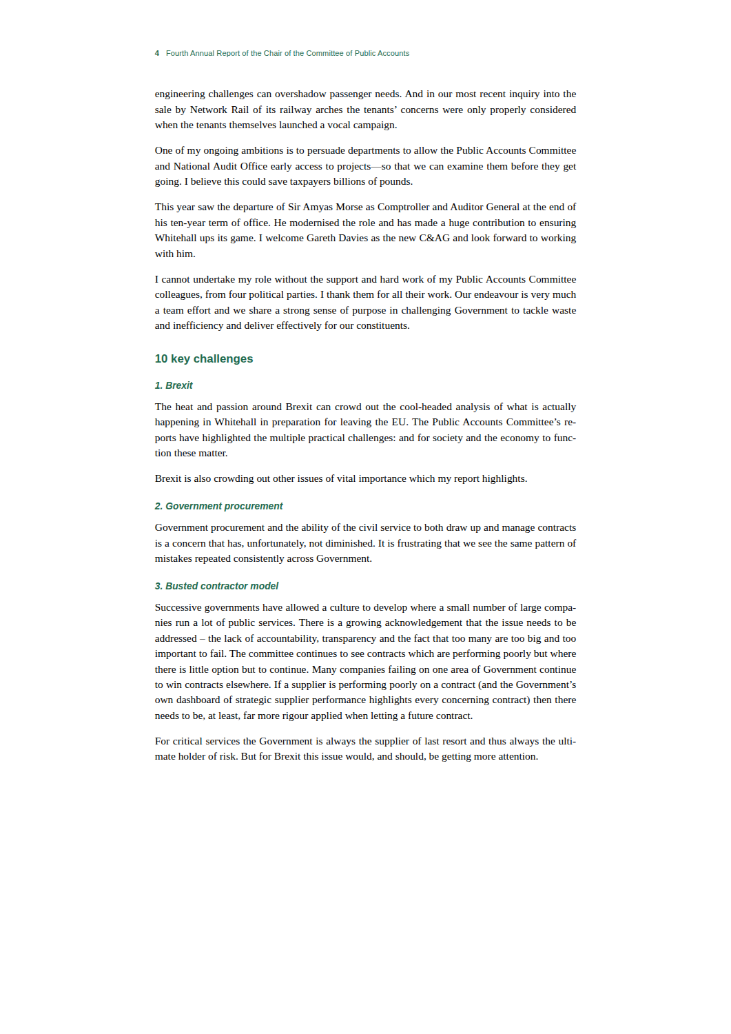4 Fourth Annual Report of the Chair of the Committee of Public Accounts
engineering challenges can overshadow passenger needs. And in our most recent inquiry into the sale by Network Rail of its railway arches the tenants’ concerns were only properly considered when the tenants themselves launched a vocal campaign.
One of my ongoing ambitions is to persuade departments to allow the Public Accounts Committee and National Audit Office early access to projects—so that we can examine them before they get going. I believe this could save taxpayers billions of pounds.
This year saw the departure of Sir Amyas Morse as Comptroller and Auditor General at the end of his ten-year term of office. He modernised the role and has made a huge contribution to ensuring Whitehall ups its game. I welcome Gareth Davies as the new C&AG and look forward to working with him.
I cannot undertake my role without the support and hard work of my Public Accounts Committee colleagues, from four political parties. I thank them for all their work. Our endeavour is very much a team effort and we share a strong sense of purpose in challenging Government to tackle waste and inefficiency and deliver effectively for our constituents.
10 key challenges
1. Brexit
The heat and passion around Brexit can crowd out the cool-headed analysis of what is actually happening in Whitehall in preparation for leaving the EU. The Public Accounts Committee’s reports have highlighted the multiple practical challenges: and for society and the economy to function these matter.
Brexit is also crowding out other issues of vital importance which my report highlights.
2. Government procurement
Government procurement and the ability of the civil service to both draw up and manage contracts is a concern that has, unfortunately, not diminished. It is frustrating that we see the same pattern of mistakes repeated consistently across Government.
3. Busted contractor model
Successive governments have allowed a culture to develop where a small number of large companies run a lot of public services. There is a growing acknowledgement that the issue needs to be addressed – the lack of accountability, transparency and the fact that too many are too big and too important to fail. The committee continues to see contracts which are performing poorly but where there is little option but to continue. Many companies failing on one area of Government continue to win contracts elsewhere. If a supplier is performing poorly on a contract (and the Government’s own dashboard of strategic supplier performance highlights every concerning contract) then there needs to be, at least, far more rigour applied when letting a future contract.
For critical services the Government is always the supplier of last resort and thus always the ultimate holder of risk. But for Brexit this issue would, and should, be getting more attention.